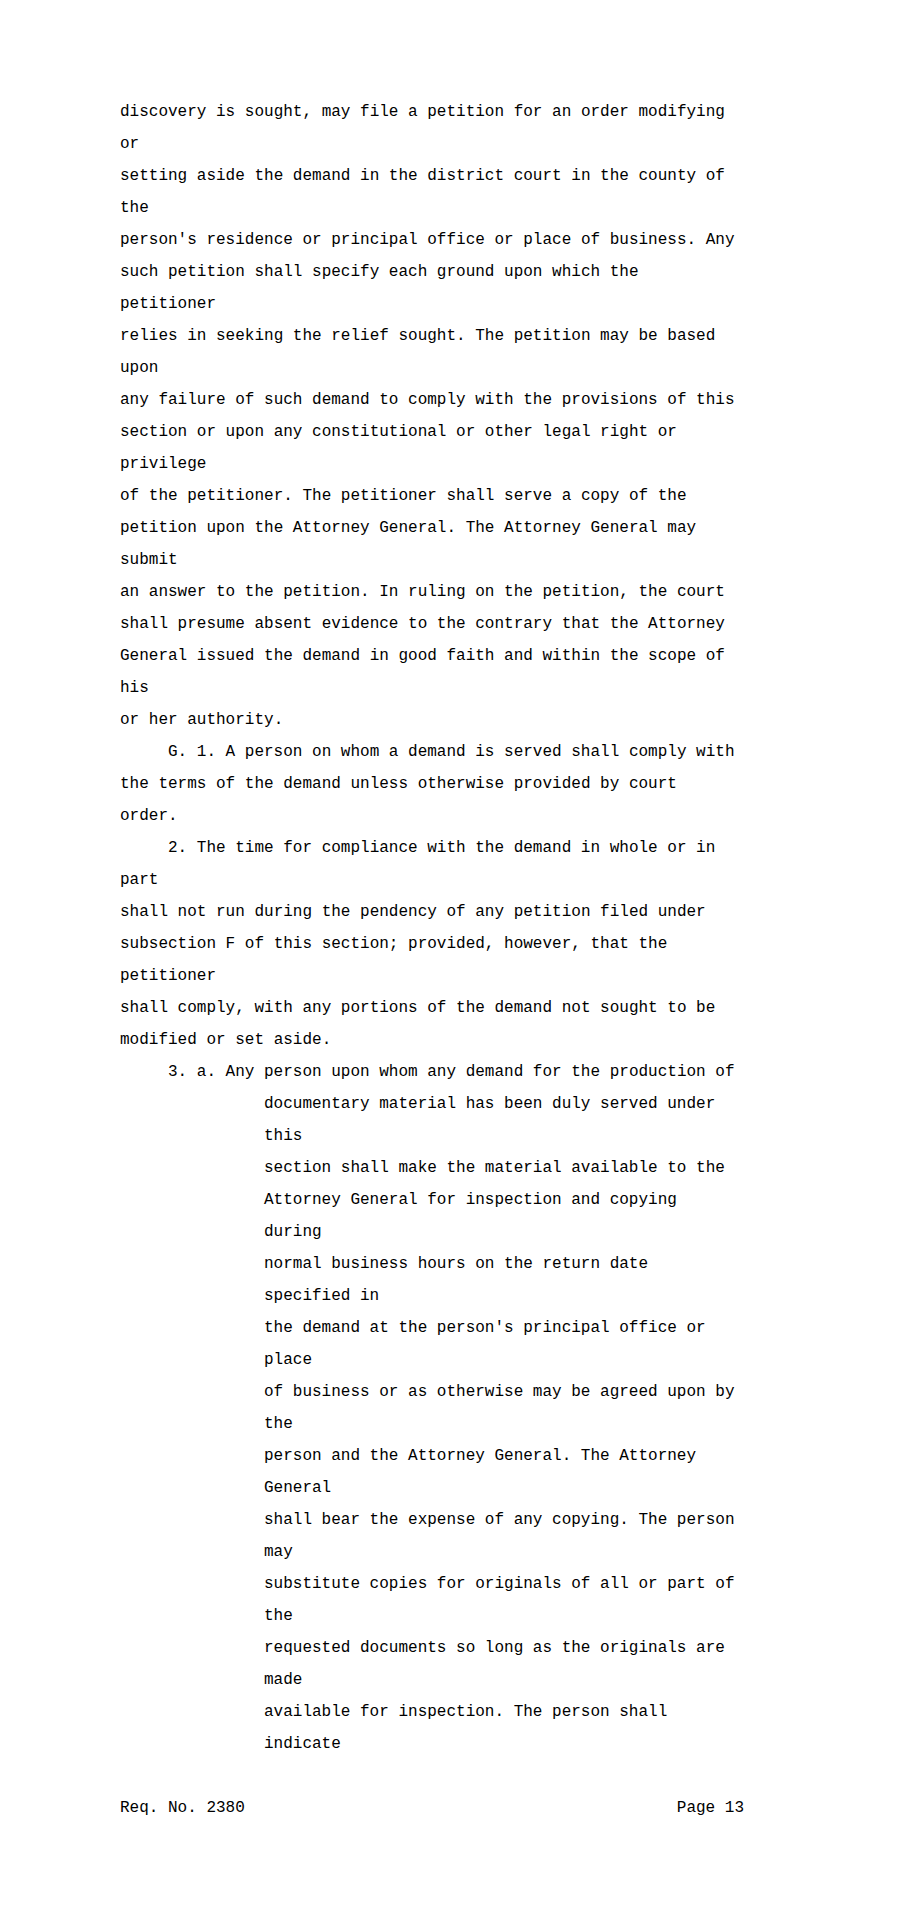discovery is sought, may file a petition for an order modifying or
setting aside the demand in the district court in the county of the
person's residence or principal office or place of business. Any
such petition shall specify each ground upon which the petitioner
relies in seeking the relief sought. The petition may be based upon
any failure of such demand to comply with the provisions of this
section or upon any constitutional or other legal right or privilege
of the petitioner. The petitioner shall serve a copy of the
petition upon the Attorney General. The Attorney General may submit
an answer to the petition. In ruling on the petition, the court
shall presume absent evidence to the contrary that the Attorney
General issued the demand in good faith and within the scope of his
or her authority.
G. 1. A person on whom a demand is served shall comply with
the terms of the demand unless otherwise provided by court order.
2. The time for compliance with the demand in whole or in part
shall not run during the pendency of any petition filed under
subsection F of this section; provided, however, that the petitioner
shall comply, with any portions of the demand not sought to be
modified or set aside.
3. a. Any person upon whom any demand for the production of
documentary material has been duly served under this
section shall make the material available to the
Attorney General for inspection and copying during
normal business hours on the return date specified in
the demand at the person's principal office or place
of business or as otherwise may be agreed upon by the
person and the Attorney General. The Attorney General
shall bear the expense of any copying. The person may
substitute copies for originals of all or part of the
requested documents so long as the originals are made
available for inspection. The person shall indicate
Req. No. 2380 Page 13